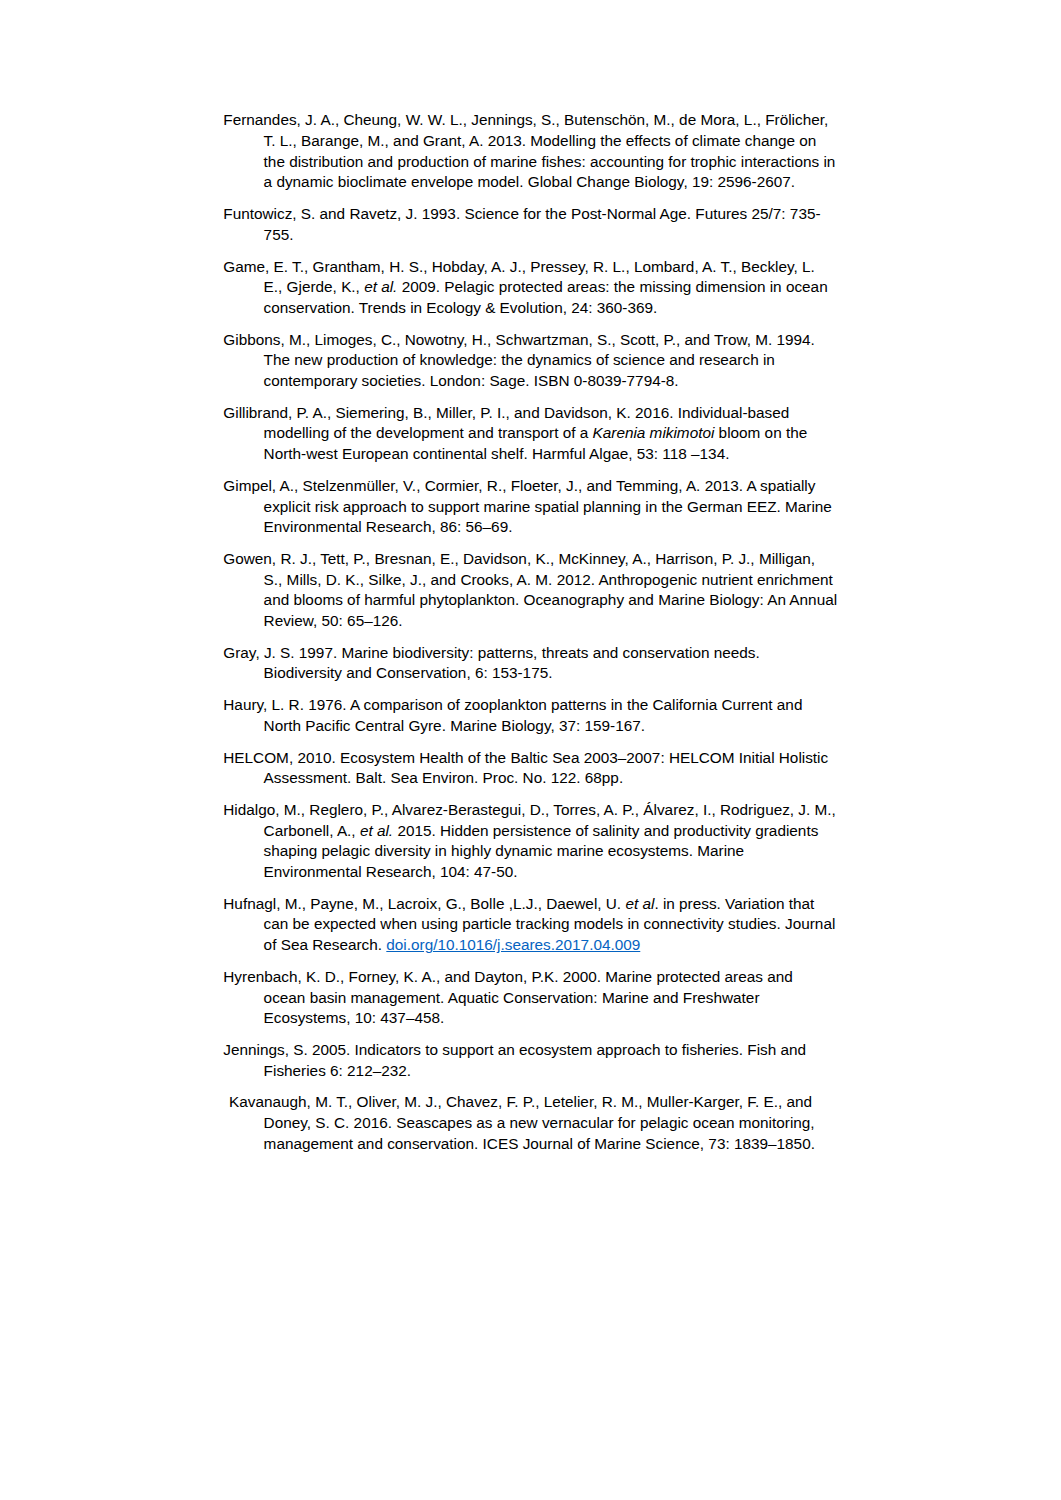Fernandes, J. A., Cheung, W. W. L., Jennings, S., Butenschön, M., de Mora, L., Frölicher, T. L., Barange, M., and Grant, A. 2013. Modelling the effects of climate change on the distribution and production of marine fishes: accounting for trophic interactions in a dynamic bioclimate envelope model. Global Change Biology, 19: 2596-2607.
Funtowicz, S. and Ravetz, J. 1993. Science for the Post-Normal Age. Futures 25/7: 735-755.
Game, E. T., Grantham, H. S., Hobday, A. J., Pressey, R. L., Lombard, A. T., Beckley, L. E., Gjerde, K., et al. 2009. Pelagic protected areas: the missing dimension in ocean conservation. Trends in Ecology & Evolution, 24: 360-369.
Gibbons, M., Limoges, C., Nowotny, H., Schwartzman, S., Scott, P., and Trow, M. 1994. The new production of knowledge: the dynamics of science and research in contemporary societies. London: Sage. ISBN 0-8039-7794-8.
Gillibrand, P. A., Siemering, B., Miller, P. I., and Davidson, K. 2016. Individual-based modelling of the development and transport of a Karenia mikimotoi bloom on the North-west European continental shelf. Harmful Algae, 53: 118 –134.
Gimpel, A., Stelzenmüller, V., Cormier, R., Floeter, J., and Temming, A. 2013. A spatially explicit risk approach to support marine spatial planning in the German EEZ. Marine Environmental Research, 86: 56–69.
Gowen, R. J., Tett, P., Bresnan, E., Davidson, K., McKinney, A., Harrison, P. J., Milligan, S., Mills, D. K., Silke, J., and Crooks, A. M. 2012. Anthropogenic nutrient enrichment and blooms of harmful phytoplankton. Oceanography and Marine Biology: An Annual Review, 50: 65–126.
Gray, J. S. 1997. Marine biodiversity: patterns, threats and conservation needs. Biodiversity and Conservation, 6: 153-175.
Haury, L. R. 1976. A comparison of zooplankton patterns in the California Current and North Pacific Central Gyre. Marine Biology, 37: 159-167.
HELCOM, 2010. Ecosystem Health of the Baltic Sea 2003–2007: HELCOM Initial Holistic Assessment. Balt. Sea Environ. Proc. No. 122. 68pp.
Hidalgo, M., Reglero, P., Alvarez-Berastegui, D., Torres, A. P., Álvarez, I., Rodriguez, J. M., Carbonell, A., et al. 2015. Hidden persistence of salinity and productivity gradients shaping pelagic diversity in highly dynamic marine ecosystems. Marine Environmental Research, 104: 47-50.
Hufnagl, M., Payne, M., Lacroix, G., Bolle ,L.J., Daewel, U. et al. in press. Variation that can be expected when using particle tracking models in connectivity studies. Journal of Sea Research. doi.org/10.1016/j.seares.2017.04.009
Hyrenbach, K. D., Forney, K. A., and Dayton, P.K. 2000. Marine protected areas and ocean basin management. Aquatic Conservation: Marine and Freshwater Ecosystems, 10: 437–458.
Jennings, S. 2005. Indicators to support an ecosystem approach to fisheries. Fish and Fisheries 6: 212–232.
Kavanaugh, M. T., Oliver, M. J., Chavez, F. P., Letelier, R. M., Muller-Karger, F. E., and Doney, S. C. 2016. Seascapes as a new vernacular for pelagic ocean monitoring, management and conservation. ICES Journal of Marine Science, 73: 1839–1850.